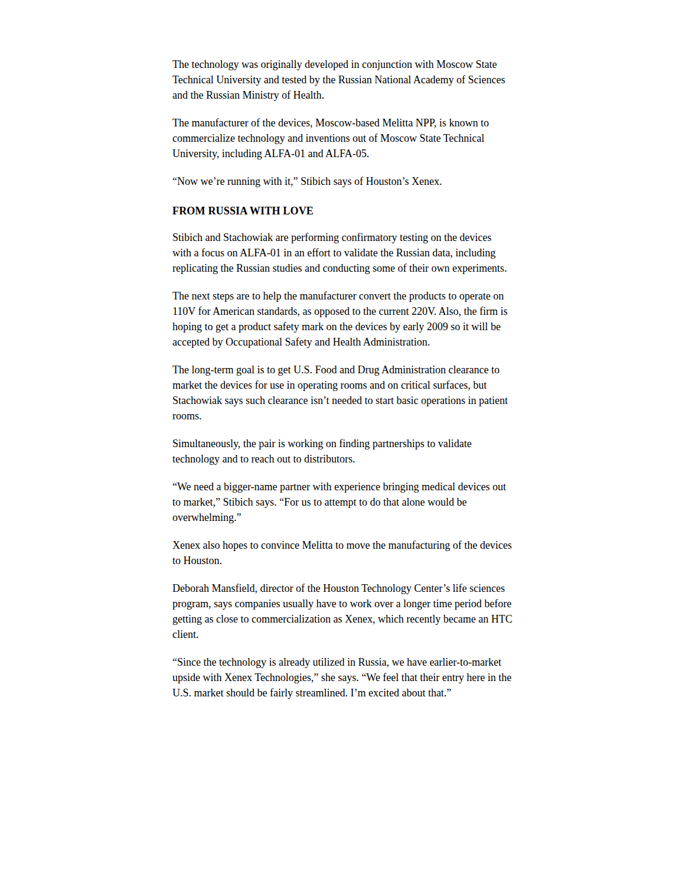The technology was originally developed in conjunction with Moscow State Technical University and tested by the Russian National Academy of Sciences and the Russian Ministry of Health.
The manufacturer of the devices, Moscow-based Melitta NPP, is known to commercialize technology and inventions out of Moscow State Technical University, including ALFA-01 and ALFA-05.
“Now we’re running with it,” Stibich says of Houston’s Xenex.
FROM RUSSIA WITH LOVE
Stibich and Stachowiak are performing confirmatory testing on the devices with a focus on ALFA-01 in an effort to validate the Russian data, including replicating the Russian studies and conducting some of their own experiments.
The next steps are to help the manufacturer convert the products to operate on 110V for American standards, as opposed to the current 220V. Also, the firm is hoping to get a product safety mark on the devices by early 2009 so it will be accepted by Occupational Safety and Health Administration.
The long-term goal is to get U.S. Food and Drug Administration clearance to market the devices for use in operating rooms and on critical surfaces, but Stachowiak says such clearance isn’t needed to start basic operations in patient rooms.
Simultaneously, the pair is working on finding partnerships to validate technology and to reach out to distributors.
“We need a bigger-name partner with experience bringing medical devices out to market,” Stibich says. “For us to attempt to do that alone would be overwhelming.”
Xenex also hopes to convince Melitta to move the manufacturing of the devices to Houston.
Deborah Mansfield, director of the Houston Technology Center’s life sciences program, says companies usually have to work over a longer time period before getting as close to commercialization as Xenex, which recently became an HTC client.
“Since the technology is already utilized in Russia, we have earlier-to-market upside with Xenex Technologies,” she says. “We feel that their entry here in the U.S. market should be fairly streamlined. I’m excited about that.”